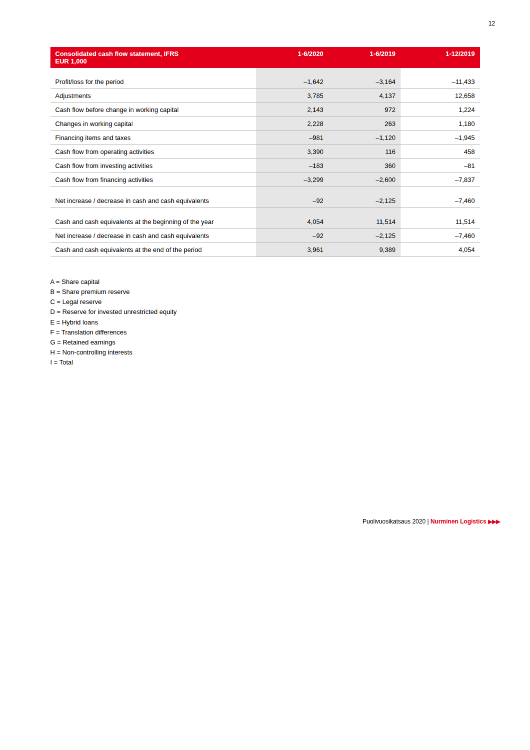12
| Consolidated cash flow statement, IFRS EUR 1,000 | 1-6/2020 | 1-6/2019 | 1-12/2019 |
| --- | --- | --- | --- |
| Profit/loss for the period | –1,642 | –3,164 | –11,433 |
| Adjustments | 3,785 | 4,137 | 12,658 |
| Cash flow before change in working capital | 2,143 | 972 | 1,224 |
| Changes in working capital | 2,228 | 263 | 1,180 |
| Financing items and taxes | –981 | –1,120 | –1,945 |
| Cash flow from operating activities | 3,390 | 116 | 458 |
| Cash flow from investing activities | –183 | 360 | –81 |
| Cash flow from financing activities | –3,299 | –2,600 | –7,837 |
| Net increase / decrease in cash and cash equivalents | –92 | –2,125 | –7,460 |
| Cash and cash equivalents at the beginning of the year | 4,054 | 11,514 | 11,514 |
| Net increase / decrease in cash and cash equivalents | –92 | –2,125 | –7,460 |
| Cash and cash equivalents at the end of the period | 3,961 | 9,389 | 4,054 |
A = Share capital
B = Share premium reserve
C = Legal reserve
D = Reserve for invested unrestricted equity
E = Hybrid loans
F = Translation differences
G = Retained earnings
H = Non-controlling interests
I = Total
Puolivuosikatsaus 2020 | Nurminen Logistics ▶▶▶